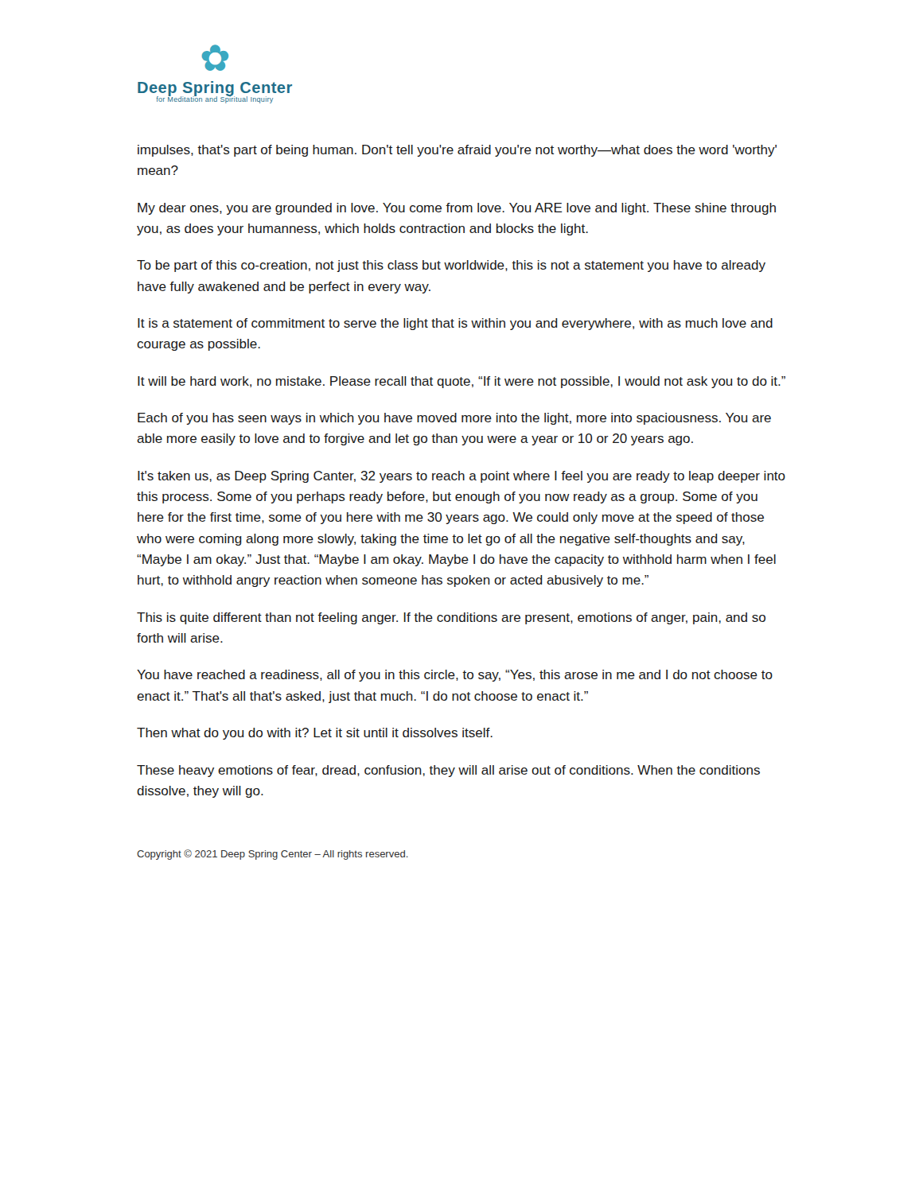✿
Deep Spring Center
for Meditation and Spiritual Inquiry
impulses, that's part of being human. Don't tell you're afraid you're not worthy—what does the word 'worthy' mean?
My dear ones, you are grounded in love. You come from love. You ARE love and light. These shine through you, as does your humanness, which holds contraction and blocks the light.
To be part of this co-creation, not just this class but worldwide, this is not a statement you have to already have fully awakened and be perfect in every way.
It is a statement of commitment to serve the light that is within you and everywhere, with as much love and courage as possible.
It will be hard work, no mistake. Please recall that quote, “If it were not possible, I would not ask you to do it.”
Each of you has seen ways in which you have moved more into the light, more into spaciousness. You are able more easily to love and to forgive and let go than you were a year or 10 or 20 years ago.
It's taken us, as Deep Spring Canter, 32 years to reach a point where I feel you are ready to leap deeper into this process. Some of you perhaps ready before, but enough of you now ready as a group. Some of you here for the first time, some of you here with me 30 years ago. We could only move at the speed of those who were coming along more slowly, taking the time to let go of all the negative self-thoughts and say, “Maybe I am okay.” Just that. “Maybe I am okay. Maybe I do have the capacity to withhold harm when I feel hurt, to withhold angry reaction when someone has spoken or acted abusively to me.”
This is quite different than not feeling anger. If the conditions are present, emotions of anger, pain, and so forth will arise.
You have reached a readiness, all of you in this circle, to say, “Yes, this arose in me and I do not choose to enact it.” That's all that's asked, just that much. “I do not choose to enact it.”
Then what do you do with it? Let it sit until it dissolves itself.
These heavy emotions of fear, dread, confusion, they will all arise out of conditions. When the conditions dissolve, they will go.
Copyright © 2021 Deep Spring Center – All rights reserved.